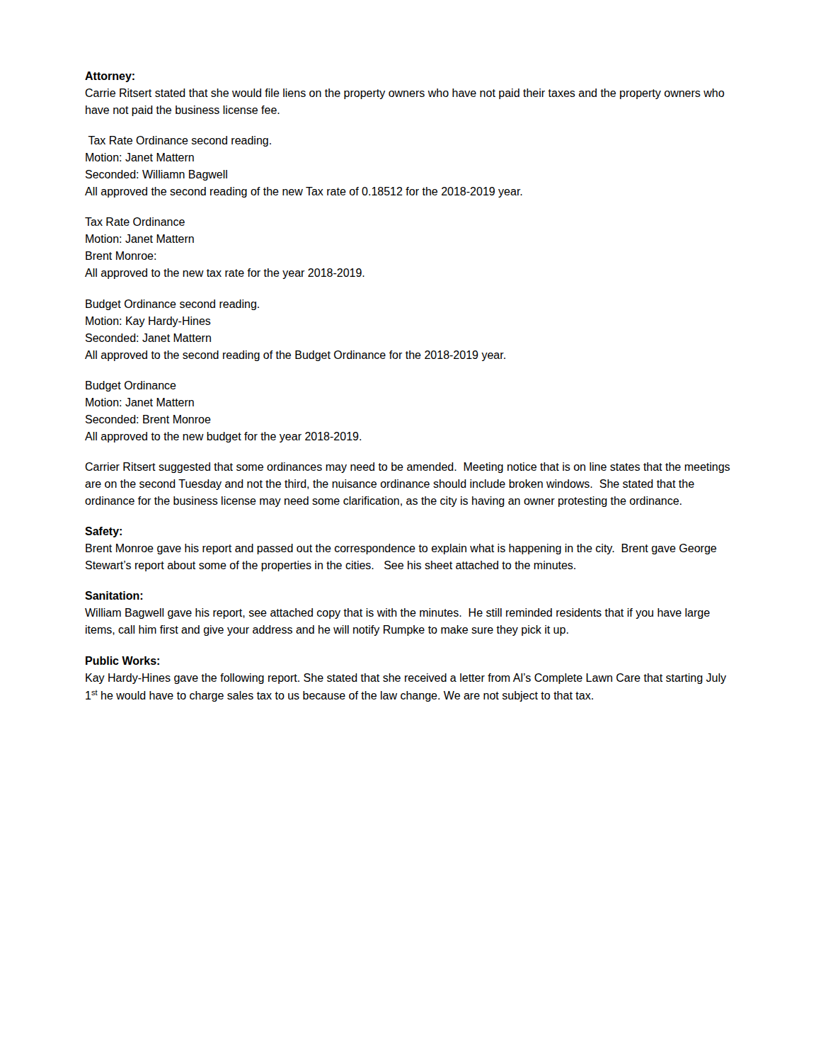Attorney:
Carrie Ritsert stated that she would file liens on the property owners who have not paid their taxes and the property owners who have not paid the business license fee.
Tax Rate Ordinance second reading.
Motion: Janet Mattern
Seconded: Williamn Bagwell
All approved the second reading of the new Tax rate of 0.18512 for the 2018-2019 year.
Tax Rate Ordinance
Motion: Janet Mattern
Brent Monroe:
All approved to the new tax rate for the year 2018-2019.
Budget Ordinance second reading.
Motion: Kay Hardy-Hines
Seconded: Janet Mattern
All approved to the second reading of the Budget Ordinance for the 2018-2019 year.
Budget Ordinance
Motion: Janet Mattern
Seconded: Brent Monroe
All approved to the new budget for the year 2018-2019.
Carrier Ritsert suggested that some ordinances may need to be amended. Meeting notice that is on line states that the meetings are on the second Tuesday and not the third, the nuisance ordinance should include broken windows. She stated that the ordinance for the business license may need some clarification, as the city is having an owner protesting the ordinance.
Safety:
Brent Monroe gave his report and passed out the correspondence to explain what is happening in the city. Brent gave George Stewart’s report about some of the properties in the cities. See his sheet attached to the minutes.
Sanitation:
William Bagwell gave his report, see attached copy that is with the minutes. He still reminded residents that if you have large items, call him first and give your address and he will notify Rumpke to make sure they pick it up.
Public Works:
Kay Hardy-Hines gave the following report. She stated that she received a letter from Al’s Complete Lawn Care that starting July 1st he would have to charge sales tax to us because of the law change. We are not subject to that tax.